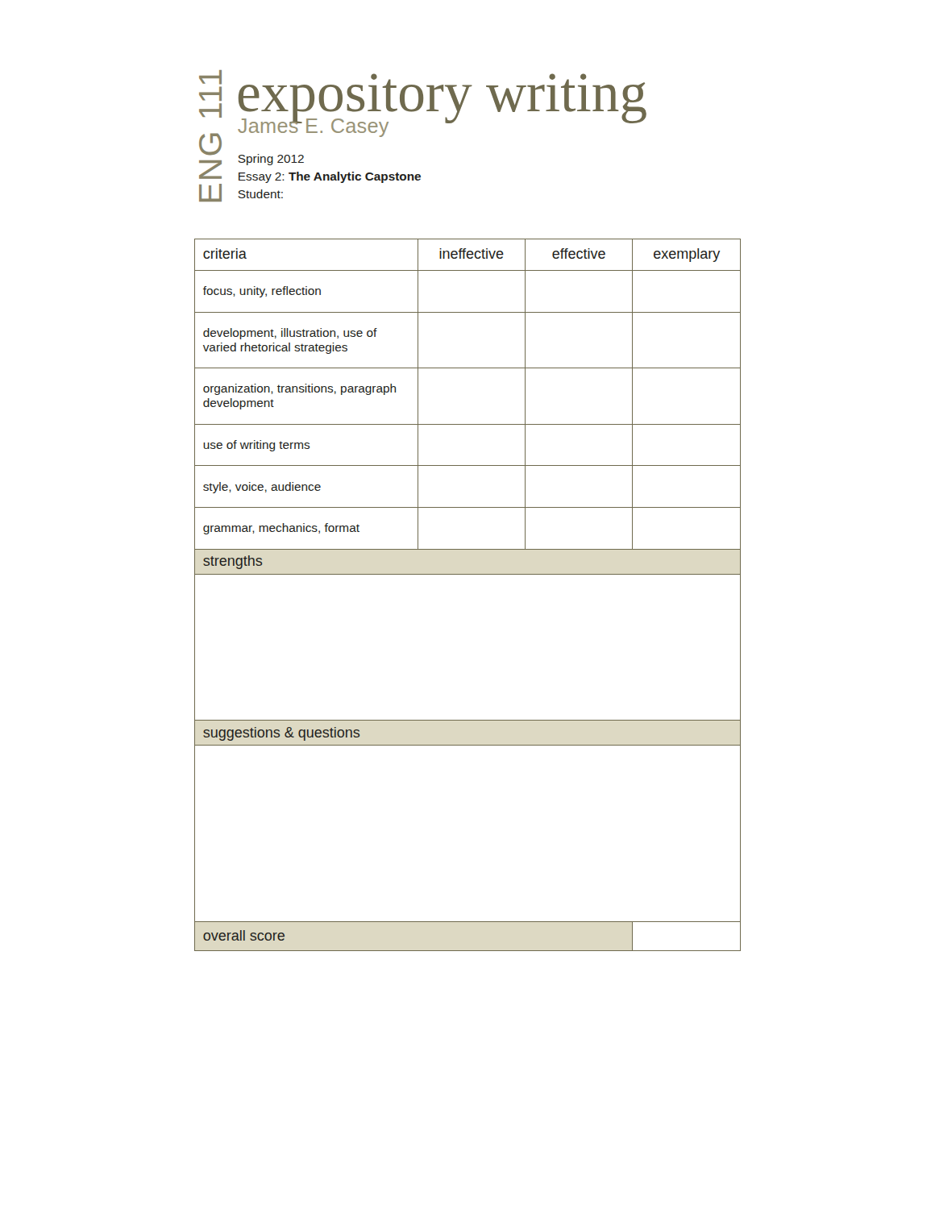ENG 111
expository writing
James E. Casey
Spring 2012
Essay 2: The Analytic Capstone
Student:
| criteria | ineffective | effective | exemplary |
| --- | --- | --- | --- |
| focus, unity, reflection | | | |
| development, illustration, use of varied rhetorical strategies | | | |
| organization, transitions, paragraph development | | | |
| use of writing terms | | | |
| style, voice, audience | | | |
| grammar, mechanics, format | | | |
| strengths |
| suggestions & questions |
| overall score | |